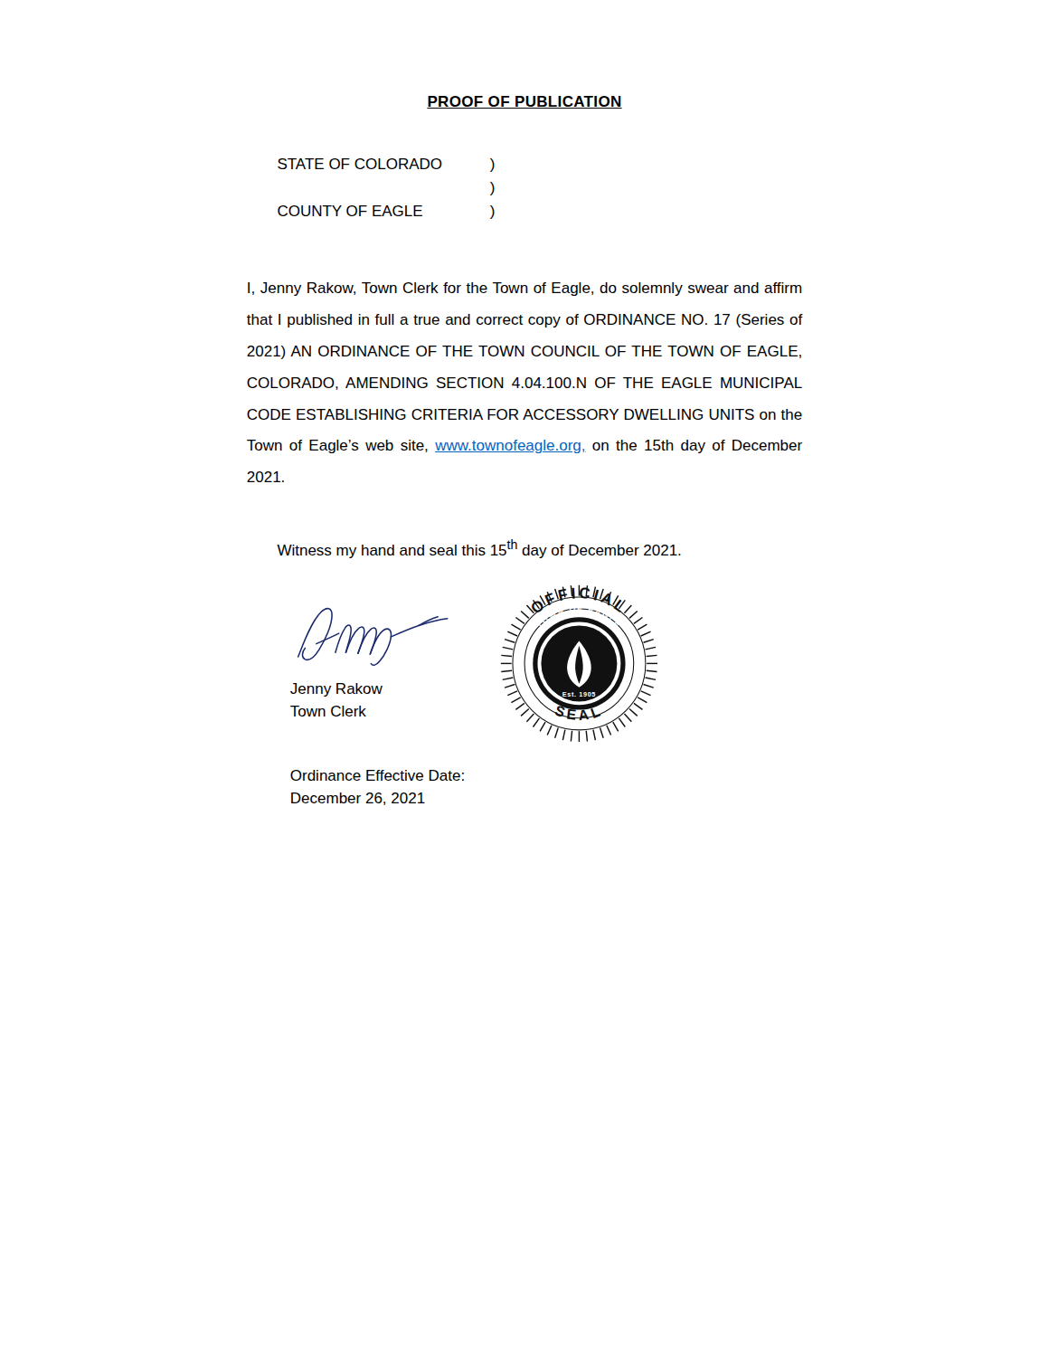PROOF OF PUBLICATION
| STATE OF COLORADO | ) |
| | ) |
| COUNTY OF EAGLE | ) |
I, Jenny Rakow, Town Clerk for the Town of Eagle, do solemnly swear and affirm that I published in full a true and correct copy of ORDINANCE NO. 17 (Series of 2021) AN ORDINANCE OF THE TOWN COUNCIL OF THE TOWN OF EAGLE, COLORADO, AMENDING SECTION 4.04.100.N OF THE EAGLE MUNICIPAL CODE ESTABLISHING CRITERIA FOR ACCESSORY DWELLING UNITS on the Town of Eagle’s web site, www.townofeagle.org, on the 15th day of December 2021.
Witness my hand and seal this 15th day of December 2021.
OFFICIAL SEAL TOWN OF EAGLE Est. 1905
Jenny Rakow
Town Clerk
Ordinance Effective Date:
December 26, 2021